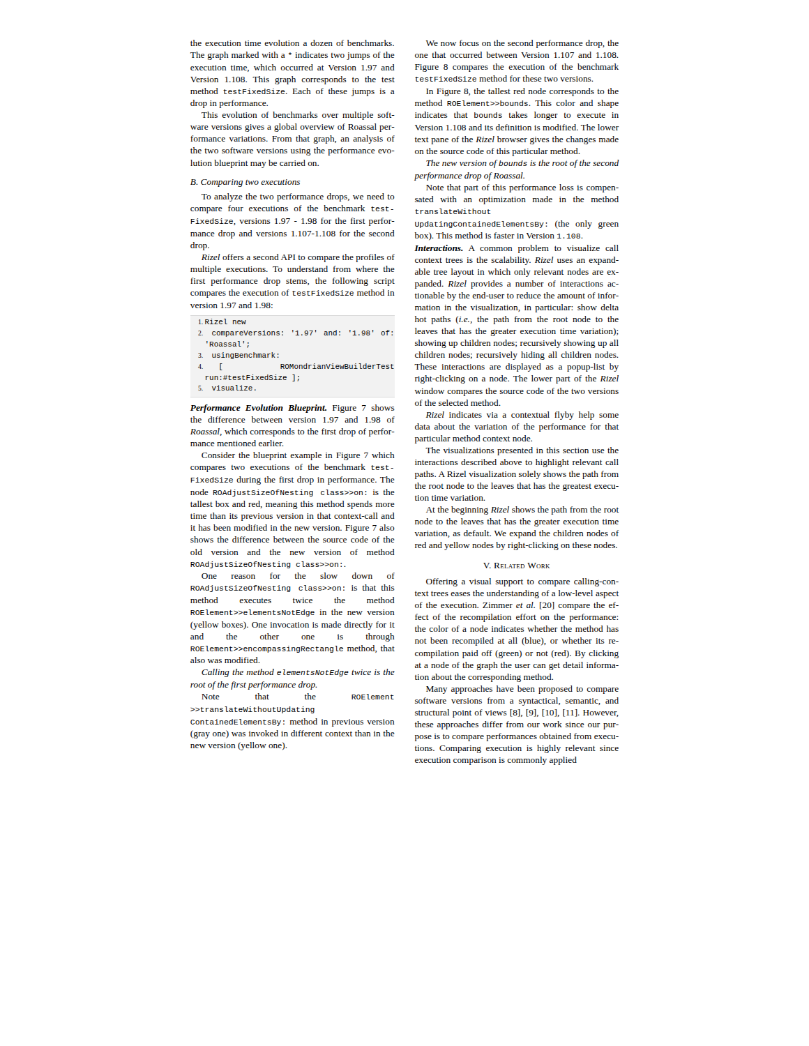the execution time evolution a dozen of benchmarks. The graph marked with a * indicates two jumps of the execution time, which occurred at Version 1.97 and Version 1.108. This graph corresponds to the test method testFixedSize. Each of these jumps is a drop in performance.
This evolution of benchmarks over multiple software versions gives a global overview of Roassal performance variations. From that graph, an analysis of the two software versions using the performance evolution blueprint may be carried on.
B. Comparing two executions
To analyze the two performance drops, we need to compare four executions of the benchmark testFixedSize, versions 1.97 - 1.98 for the first performance drop and versions 1.107-1.108 for the second drop.
Rizel offers a second API to compare the profiles of multiple executions. To understand from where the first performance drop stems, the following script compares the execution of testFixedSize method in version 1.97 and 1.98:
Rizel new
compareVersions: '1.97' and: '1.98' of: 'Roassal';
usingBenchmark:
[ ROMondrianViewBuilderTest run:#testFixedSize ];
visualize.
Performance Evolution Blueprint. Figure 7 shows the difference between version 1.97 and 1.98 of Roassal, which corresponds to the first drop of performance mentioned earlier.
Consider the blueprint example in Figure 7 which compares two executions of the benchmark testFixedSize during the first drop in performance. The node ROAdjustSizeOfNesting class>>on: is the tallest box and red, meaning this method spends more time than its previous version in that context-call and it has been modified in the new version. Figure 7 also shows the difference between the source code of the old version and the new version of method ROAdjustSizeOfNesting class>>on:.
One reason for the slow down of ROAdjustSizeOfNesting class>>on: is that this method executes twice the method ROElement>>elementsNotEdge in the new version (yellow boxes). One invocation is made directly for it and the other one is through ROElement>>encompassingRectangle method, that also was modified.
Calling the method elementsNotEdge twice is the root of the first performance drop.
Note that the ROElement >>translateWithoutUpdating ContainedElementsBy: method in previous version (gray one) was invoked in different context than in the new version (yellow one).
We now focus on the second performance drop, the one that occurred between Version 1.107 and 1.108. Figure 8 compares the execution of the benchmark testFixedSize method for these two versions.
In Figure 8, the tallest red node corresponds to the method ROElement>>bounds. This color and shape indicates that bounds takes longer to execute in Version 1.108 and its definition is modified. The lower text pane of the Rizel browser gives the changes made on the source code of this particular method.
The new version of bounds is the root of the second performance drop of Roassal.
Note that part of this performance loss is compensated with an optimization made in the method translateWithout UpdatingContainedElementsBy: (the only green box). This method is faster in Version 1.108.
Interactions. A common problem to visualize call context trees is the scalability. Rizel uses an expandable tree layout in which only relevant nodes are expanded. Rizel provides a number of interactions actionable by the end-user to reduce the amount of information in the visualization, in particular: show delta hot paths (i.e., the path from the root node to the leaves that has the greater execution time variation); showing up children nodes; recursively showing up all children nodes; recursively hiding all children nodes. These interactions are displayed as a popup-list by right-clicking on a node. The lower part of the Rizel window compares the source code of the two versions of the selected method.
Rizel indicates via a contextual flyby help some data about the variation of the performance for that particular method context node.
The visualizations presented in this section use the interactions described above to highlight relevant call paths. A Rizel visualization solely shows the path from the root node to the leaves that has the greatest execution time variation.
At the beginning Rizel shows the path from the root node to the leaves that has the greater execution time variation, as default. We expand the children nodes of red and yellow nodes by right-clicking on these nodes.
V. Related Work
Offering a visual support to compare calling-context trees eases the understanding of a low-level aspect of the execution. Zimmer et al. [20] compare the effect of the recompilation effort on the performance: the color of a node indicates whether the method has not been recompiled at all (blue), or whether its recompilation paid off (green) or not (red). By clicking at a node of the graph the user can get detail information about the corresponding method.
Many approaches have been proposed to compare software versions from a syntactical, semantic, and structural point of views [8], [9], [10], [11]. However, these approaches differ from our work since our purpose is to compare performances obtained from executions. Comparing execution is highly relevant since execution comparison is commonly applied